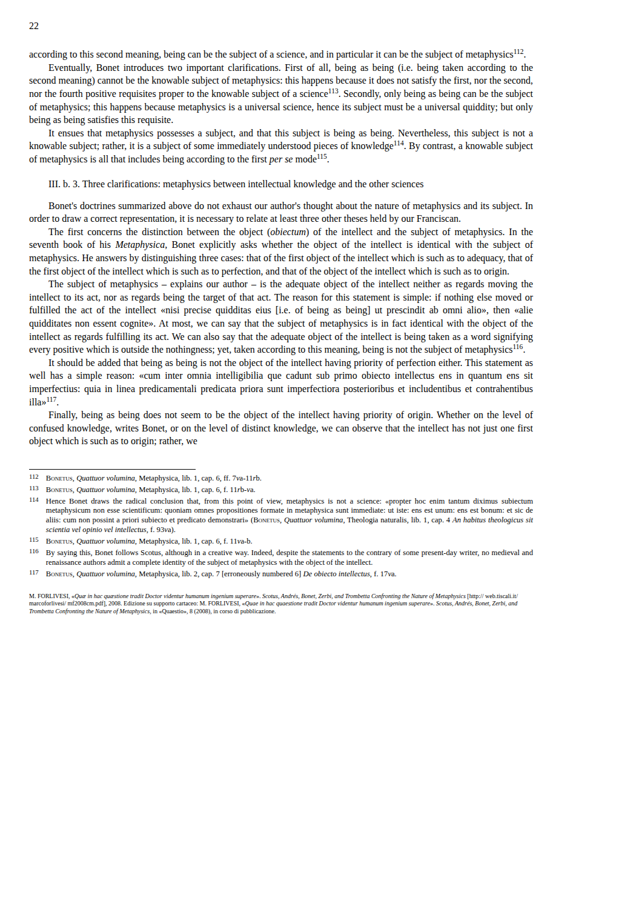22
according to this second meaning, being can be the subject of a science, and in particular it can be the subject of metaphysics112.
Eventually, Bonet introduces two important clarifications. First of all, being as being (i.e. being taken according to the second meaning) cannot be the knowable subject of metaphysics: this happens because it does not satisfy the first, nor the second, nor the fourth positive requisites proper to the knowable subject of a science113. Secondly, only being as being can be the subject of metaphysics; this happens because metaphysics is a universal science, hence its subject must be a universal quiddity; but only being as being satisfies this requisite.
It ensues that metaphysics possesses a subject, and that this subject is being as being. Nevertheless, this subject is not a knowable subject; rather, it is a subject of some immediately understood pieces of knowledge114. By contrast, a knowable subject of metaphysics is all that includes being according to the first per se mode115.
III. b. 3. Three clarifications: metaphysics between intellectual knowledge and the other sciences
Bonet's doctrines summarized above do not exhaust our author's thought about the nature of metaphysics and its subject. In order to draw a correct representation, it is necessary to relate at least three other theses held by our Franciscan.
The first concerns the distinction between the object (obiectum) of the intellect and the subject of metaphysics. In the seventh book of his Metaphysica, Bonet explicitly asks whether the object of the intellect is identical with the subject of metaphysics. He answers by distinguishing three cases: that of the first object of the intellect which is such as to adequacy, that of the first object of the intellect which is such as to perfection, and that of the object of the intellect which is such as to origin.
The subject of metaphysics – explains our author – is the adequate object of the intellect neither as regards moving the intellect to its act, nor as regards being the target of that act. The reason for this statement is simple: if nothing else moved or fulfilled the act of the intellect «nisi precise quidditas eius [i.e. of being as being] ut prescindit ab omni alio», then «alie quidditates non essent cognite». At most, we can say that the subject of metaphysics is in fact identical with the object of the intellect as regards fulfilling its act. We can also say that the adequate object of the intellect is being taken as a word signifying every positive which is outside the nothingness; yet, taken according to this meaning, being is not the subject of metaphysics116.
It should be added that being as being is not the object of the intellect having priority of perfection either. This statement as well has a simple reason: «cum inter omnia intelligibilia que cadunt sub primo obiecto intellectus ens in quantum ens sit imperfectius: quia in linea predicamentali predicata priora sunt imperfectiora posterioribus et includentibus et contrahentibus illa»117.
Finally, being as being does not seem to be the object of the intellect having priority of origin. Whether on the level of confused knowledge, writes Bonet, or on the level of distinct knowledge, we can observe that the intellect has not just one first object which is such as to origin; rather, we
112 Bonetus, Quattuor volumina, Metaphysica, lib. 1, cap. 6, ff. 7va-11rb.
113 Bonetus, Quattuor volumina, Metaphysica, lib. 1, cap. 6, f. 11rb-va.
114 Hence Bonet draws the radical conclusion that, from this point of view, metaphysics is not a science: «propter hoc enim tantum diximus subiectum metaphysicum non esse scientificum: quoniam omnes propositiones formate in metaphysica sunt immediate: ut iste: ens est unum: ens est bonum: et sic de aliis: cum non possint a priori subiecto et predicato demonstrari» (Bonetus, Quattuor volumina, Theologia naturalis, lib. 1, cap. 4 An habitus theologicus sit scientia vel opinio vel intellectus, f. 93va).
115 Bonetus, Quattuor volumina, Metaphysica, lib. 1, cap. 6, f. 11va-b.
116 By saying this, Bonet follows Scotus, although in a creative way. Indeed, despite the statements to the contrary of some present-day writer, no medieval and renaissance authors admit a complete identity of the subject of metaphysics with the object of the intellect.
117 Bonetus, Quattuor volumina, Metaphysica, lib. 2, cap. 7 [erroneously numbered 6] De obiecto intellectus, f. 17va.
M. FORLIVESI, «Quæ in hac quæstione tradit Doctor videntur humanum ingenium superare». Scotus, Andrés, Bonet, Zerbi, and Trombetta Confronting the Nature of Metaphysics [http:// web.tiscali.it/ marcoforlivesi/ mf2008cm.pdf], 2008. Edizione su supporto cartaceo: M. FORLIVESI, «Quae in hac quaestione tradit Doctor videntur humanum ingenium superare». Scotus, Andrés, Bonet, Zerbi, and Trombetta Confronting the Nature of Metaphysics, in «Quaestio», 8 (2008), in corso di pubblicazione.